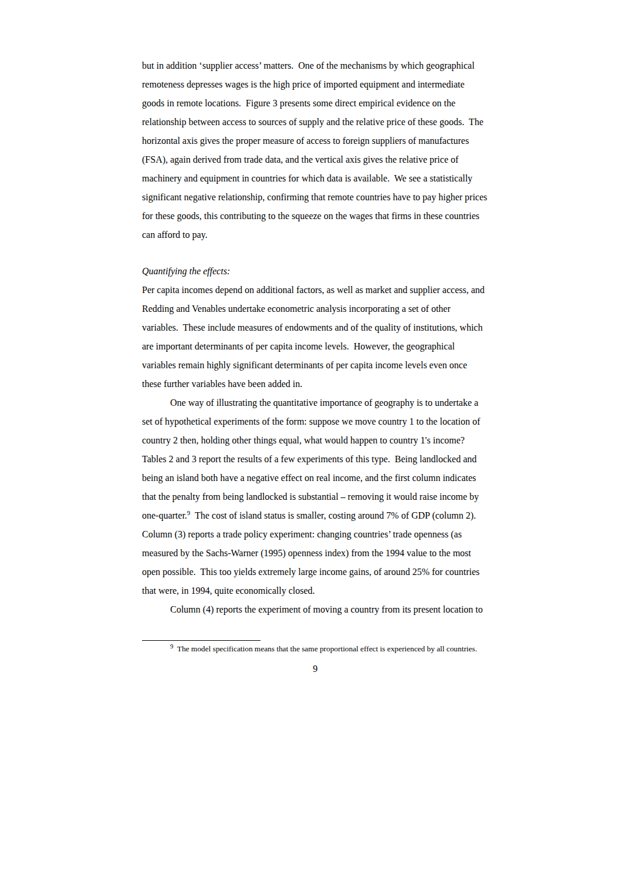but in addition ‘supplier access’ matters. One of the mechanisms by which geographical remoteness depresses wages is the high price of imported equipment and intermediate goods in remote locations. Figure 3 presents some direct empirical evidence on the relationship between access to sources of supply and the relative price of these goods. The horizontal axis gives the proper measure of access to foreign suppliers of manufactures (FSA), again derived from trade data, and the vertical axis gives the relative price of machinery and equipment in countries for which data is available. We see a statistically significant negative relationship, confirming that remote countries have to pay higher prices for these goods, this contributing to the squeeze on the wages that firms in these countries can afford to pay.
Quantifying the effects:
Per capita incomes depend on additional factors, as well as market and supplier access, and Redding and Venables undertake econometric analysis incorporating a set of other variables. These include measures of endowments and of the quality of institutions, which are important determinants of per capita income levels. However, the geographical variables remain highly significant determinants of per capita income levels even once these further variables have been added in.
One way of illustrating the quantitative importance of geography is to undertake a set of hypothetical experiments of the form: suppose we move country 1 to the location of country 2 then, holding other things equal, what would happen to country 1's income? Tables 2 and 3 report the results of a few experiments of this type. Being landlocked and being an island both have a negative effect on real income, and the first column indicates that the penalty from being landlocked is substantial – removing it would raise income by one-quarter.9 The cost of island status is smaller, costing around 7% of GDP (column 2). Column (3) reports a trade policy experiment: changing countries’ trade openness (as measured by the Sachs-Warner (1995) openness index) from the 1994 value to the most open possible. This too yields extremely large income gains, of around 25% for countries that were, in 1994, quite economically closed.
Column (4) reports the experiment of moving a country from its present location to
9 The model specification means that the same proportional effect is experienced by all countries.
9